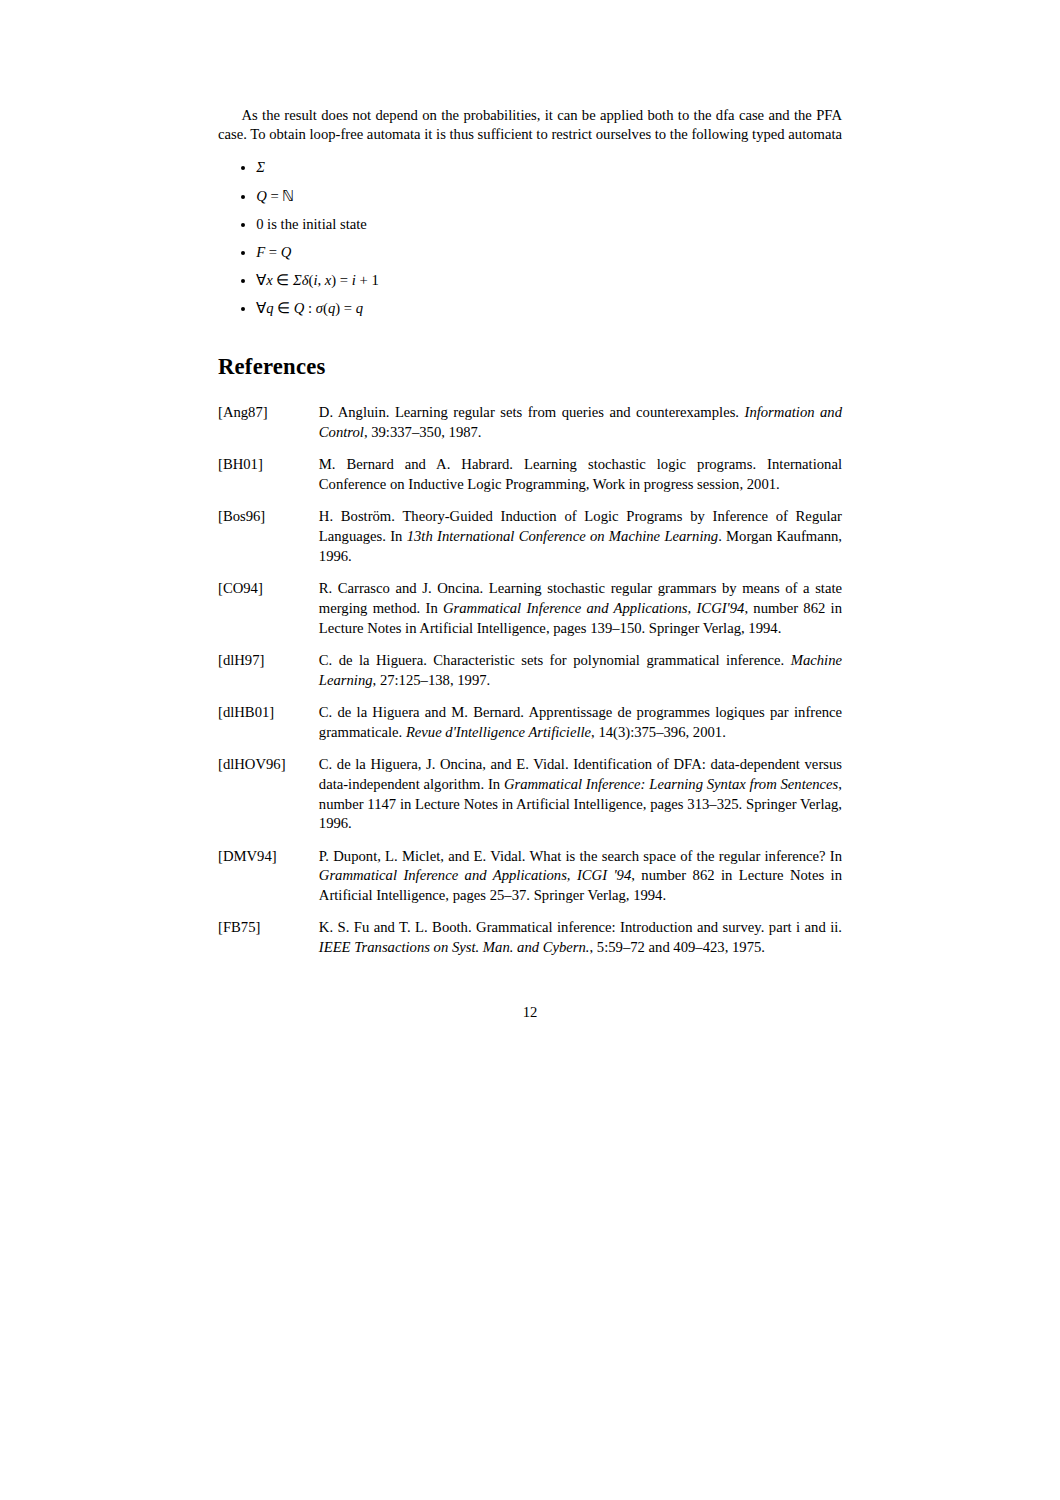As the result does not depend on the probabilities, it can be applied both to the dfa case and the PFA case. To obtain loop-free automata it is thus sufficient to restrict ourselves to the following typed automata
Σ
Q = ℕ
0 is the initial state
F = Q
∀x ∈ Σδ(i, x) = i + 1
∀q ∈ Q : σ(q) = q
References
| [Ang87] | D. Angluin. Learning regular sets from queries and counterexamples. Information and Control , 39:337–350, 1987. |
| [BH01] | M. Bernard and A. Habrard. Learning stochastic logic programs. International Conference on Inductive Logic Programming, Work in progress session, 2001. |
| [Bos96] | H. Boström. Theory-Guided Induction of Logic Programs by Inference of Regular Languages. In 13th International Conference on Machine Learning . Morgan Kaufmann, 1996. |
| [CO94] | R. Carrasco and J. Oncina. Learning stochastic regular grammars by means of a state merging method. In Grammatical Inference and Applications, ICGI'94 , number 862 in Lecture Notes in Artificial Intelligence, pages 139–150. Springer Verlag, 1994. |
| [dlH97] | C. de la Higuera. Characteristic sets for polynomial grammatical inference. Machine Learning , 27:125–138, 1997. |
| [dlHB01] | C. de la Higuera and M. Bernard. Apprentissage de programmes logiques par infrence grammaticale. Revue d'Intelligence Artificielle , 14(3):375–396, 2001. |
| [dlHOV96] | C. de la Higuera, J. Oncina, and E. Vidal. Identification of DFA: data-dependent versus data-independent algorithm. In Grammatical Inference: Learning Syntax from Sentences , number 1147 in Lecture Notes in Artificial Intelligence, pages 313–325. Springer Verlag, 1996. |
| [DMV94] | P. Dupont, L. Miclet, and E. Vidal. What is the search space of the regular inference? In Grammatical Inference and Applications, ICGI '94 , number 862 in Lecture Notes in Artificial Intelligence, pages 25–37. Springer Verlag, 1994. |
| [FB75] | K. S. Fu and T. L. Booth. Grammatical inference: Introduction and survey. part i and ii. IEEE Transactions on Syst. Man. and Cybern. , 5:59–72 and 409–423, 1975. |
12